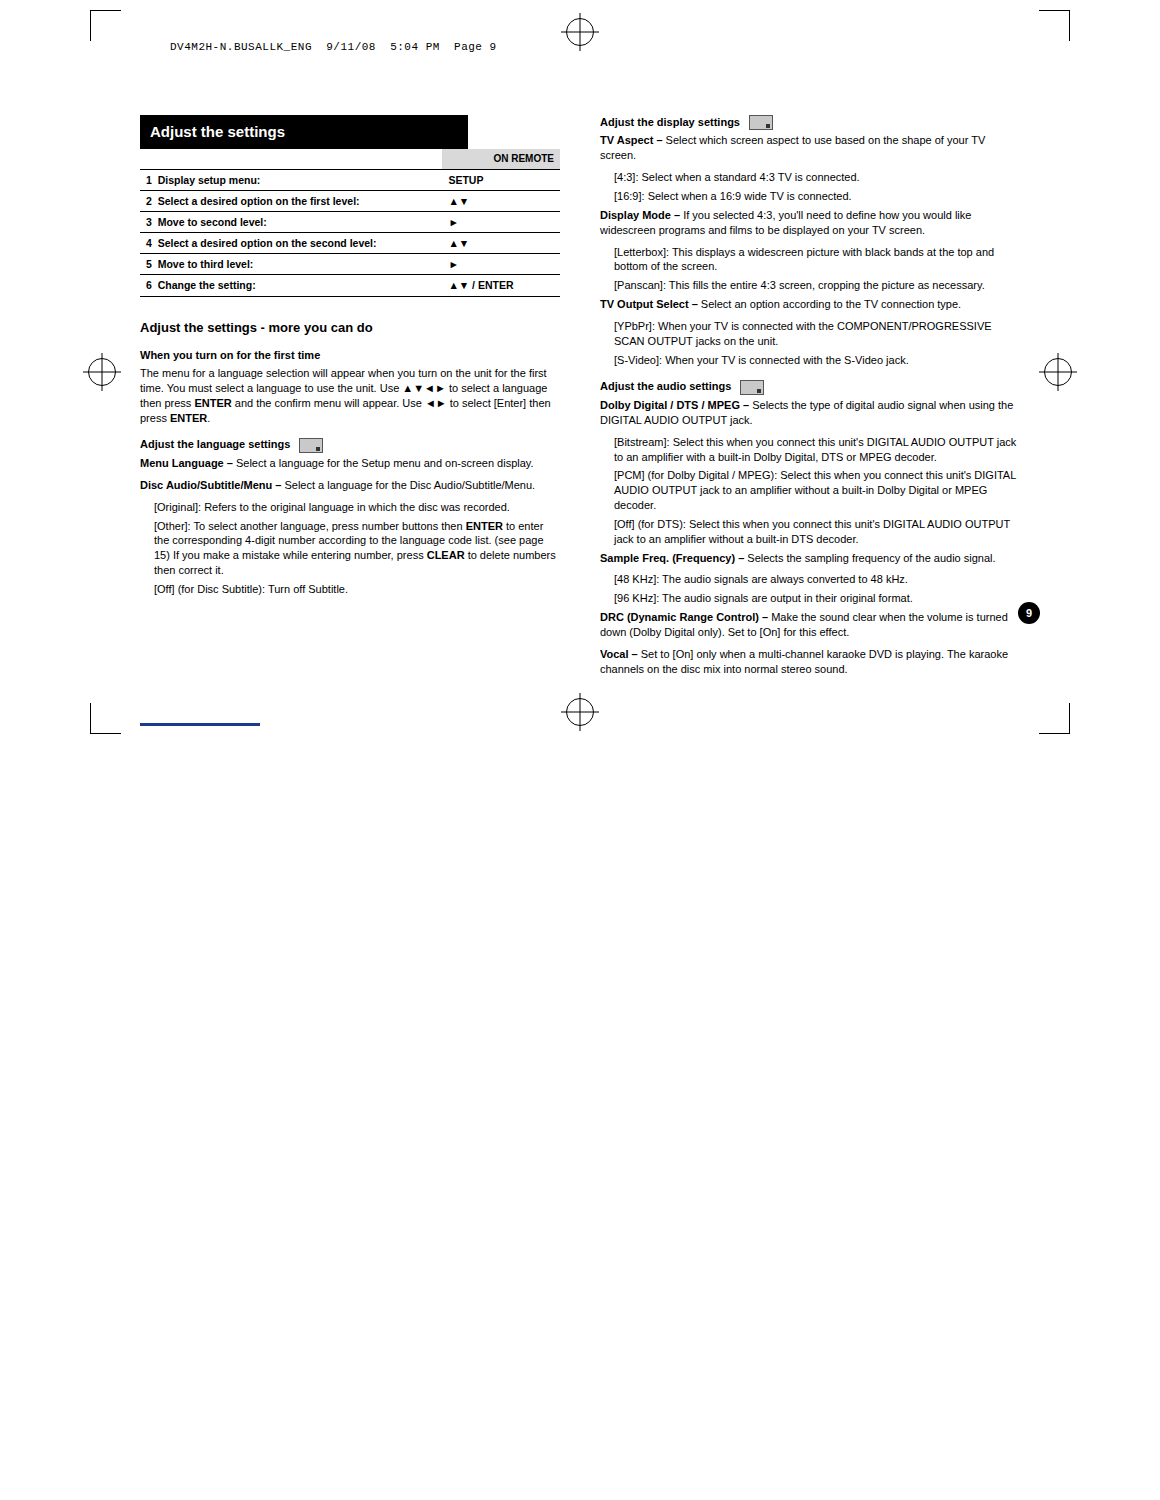DV4M2H-N.BUSALLK_ENG 9/11/08 5:04 PM Page 9
Adjust the settings
| | ON REMOTE |
| --- | --- |
| 1 Display setup menu: | SETUP |
| 2 Select a desired option on the first level: | ▲▼ |
| 3 Move to second level: | ► |
| 4 Select a desired option on the second level: | ▲▼ |
| 5 Move to third level: | ► |
| 6 Change the setting: | ▲▼ / ENTER |
Adjust the settings - more you can do
When you turn on for the first time
The menu for a language selection will appear when you turn on the unit for the first time. You must select a language to use the unit. Use ▲▼◄► to select a language then press ENTER and the confirm menu will appear. Use ◄► to select [Enter] then press ENTER.
Adjust the language settings
Menu Language – Select a language for the Setup menu and on-screen display.
Disc Audio/Subtitle/Menu – Select a language for the Disc Audio/Subtitle/Menu.
[Original]: Refers to the original language in which the disc was recorded.
[Other]: To select another language, press number buttons then ENTER to enter the corresponding 4-digit number according to the language code list. (see page 15) If you make a mistake while entering number, press CLEAR to delete numbers then correct it.
[Off] (for Disc Subtitle): Turn off Subtitle.
Adjust the display settings
TV Aspect – Select which screen aspect to use based on the shape of your TV screen.
[4:3]: Select when a standard 4:3 TV is connected.
[16:9]: Select when a 16:9 wide TV is connected.
Display Mode – If you selected 4:3, you'll need to define how you would like widescreen programs and films to be displayed on your TV screen.
[Letterbox]: This displays a widescreen picture with black bands at the top and bottom of the screen.
[Panscan]: This fills the entire 4:3 screen, cropping the picture as necessary.
TV Output Select – Select an option according to the TV connection type.
[YPbPr]: When your TV is connected with the COMPONENT/PROGRESSIVE SCAN OUTPUT jacks on the unit.
[S-Video]: When your TV is connected with the S-Video jack.
Adjust the audio settings
Dolby Digital / DTS / MPEG – Selects the type of digital audio signal when using the DIGITAL AUDIO OUTPUT jack.
[Bitstream]: Select this when you connect this unit's DIGITAL AUDIO OUTPUT jack to an amplifier with a built-in Dolby Digital, DTS or MPEG decoder.
[PCM] (for Dolby Digital / MPEG): Select this when you connect this unit's DIGITAL AUDIO OUTPUT jack to an amplifier without a built-in Dolby Digital or MPEG decoder.
[Off] (for DTS): Select this when you connect this unit's DIGITAL AUDIO OUTPUT jack to an amplifier without a built-in DTS decoder.
Sample Freq. (Frequency) – Selects the sampling frequency of the audio signal.
[48 KHz]: The audio signals are always converted to 48 kHz.
[96 KHz]: The audio signals are output in their original format.
DRC (Dynamic Range Control) – Make the sound clear when the volume is turned down (Dolby Digital only). Set to [On] for this effect.
Vocal – Set to [On] only when a multi-channel karaoke DVD is playing. The karaoke channels on the disc mix into normal stereo sound.
9